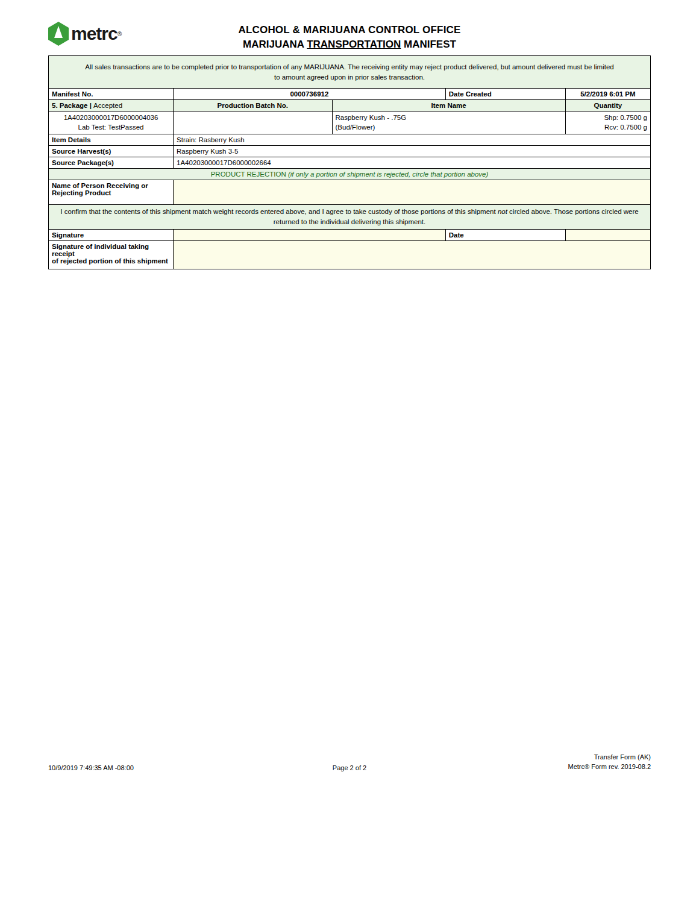metrc®
ALCOHOL & MARIJUANA CONTROL OFFICE
MARIJUANA TRANSPORTATION MANIFEST
All sales transactions are to be completed prior to transportation of any MARIJUANA. The receiving entity may reject product delivered, but amount delivered must be limited to amount agreed upon in prior sales transaction.
| Manifest No. | 0000736912 | Date Created | 5/2/2019 6:01 PM |
| 5. Package / Accepted | Production Batch No. | Item Name | Quantity |
| 1A40203000017D6000004036 Lab Test: TestPassed | | Raspberry Kush - .75G (Bud/Flower) | Shp: 0.7500 g Rcv: 0.7500 g |
| Item Details | Strain: Rasberry Kush |
| Source Harvest(s) | Raspberry Kush 3-5 |
| Source Package(s) | 1A40203000017D6000002664 |
| PRODUCT REJECTION (if only a portion of shipment is rejected, circle that portion above) |
| Name of Person Receiving or Rejecting Product | |
| I confirm that the contents of this shipment match weight records entered above, and I agree to take custody of those portions of this shipment not circled above. Those portions circled were returned to the individual delivering this shipment. |
| Signature | | Date | |
| Signature of individual taking receipt of rejected portion of this shipment | |
10/9/2019 7:49:35 AM -08:00
Page 2 of 2
Transfer Form (AK)
Metrc® Form rev. 2019-08.2